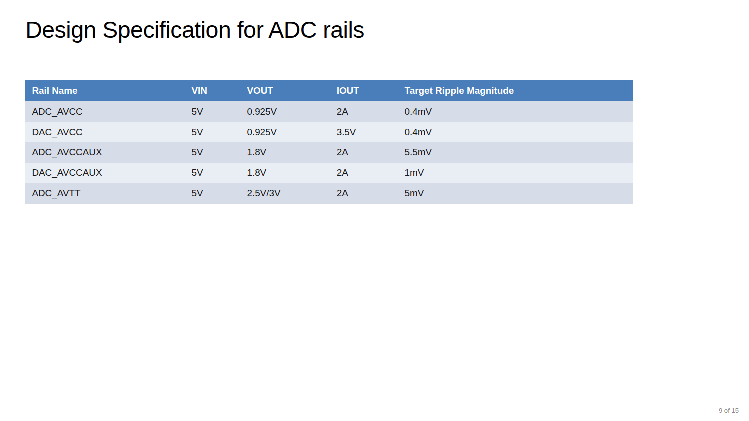Design Specification for ADC rails
| Rail Name | VIN | VOUT | IOUT | Target Ripple Magnitude |
| --- | --- | --- | --- | --- |
| ADC_AVCC | 5V | 0.925V | 2A | 0.4mV |
| DAC_AVCC | 5V | 0.925V | 3.5V | 0.4mV |
| ADC_AVCCAUX | 5V | 1.8V | 2A | 5.5mV |
| DAC_AVCCAUX | 5V | 1.8V | 2A | 1mV |
| ADC_AVTT | 5V | 2.5V/3V | 2A | 5mV |
9 of 15